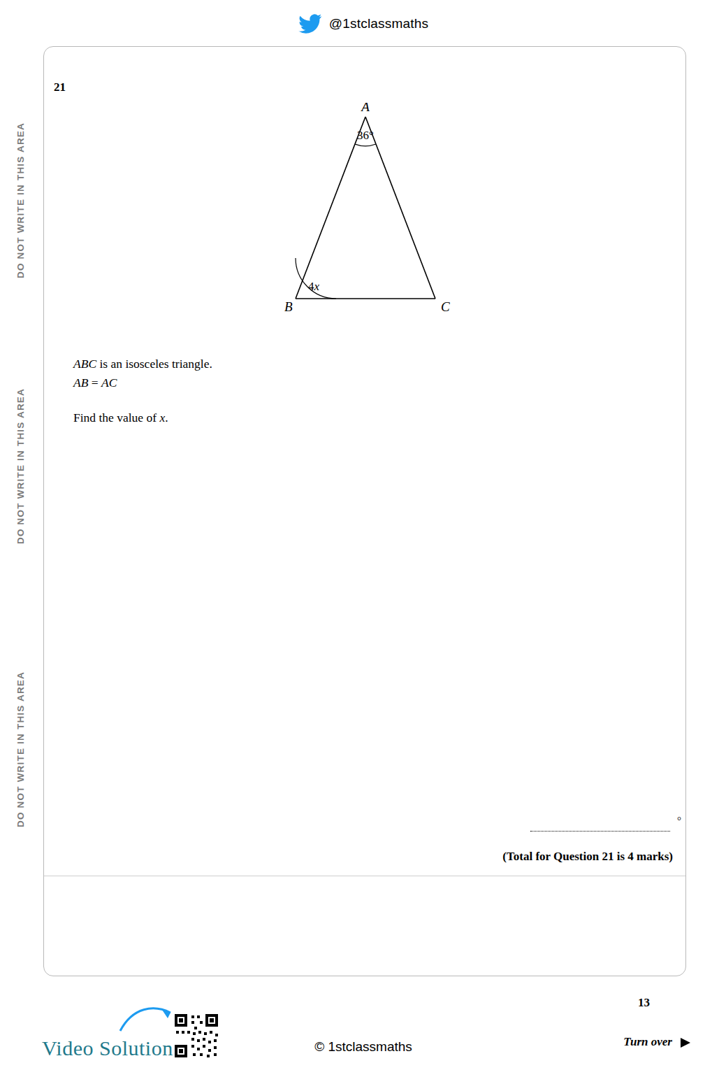@1stclassmaths
DO NOT WRITE IN THIS AREA
DO NOT WRITE IN THIS AREA
DO NOT WRITE IN THIS AREA
21
A B C 36° 4x
ABC is an isosceles triangle.
AB = AC
Find the value of x.
°
(Total for Question 21 is 4 marks)
Video Solutions
© 1stclassmaths
13
Turn over